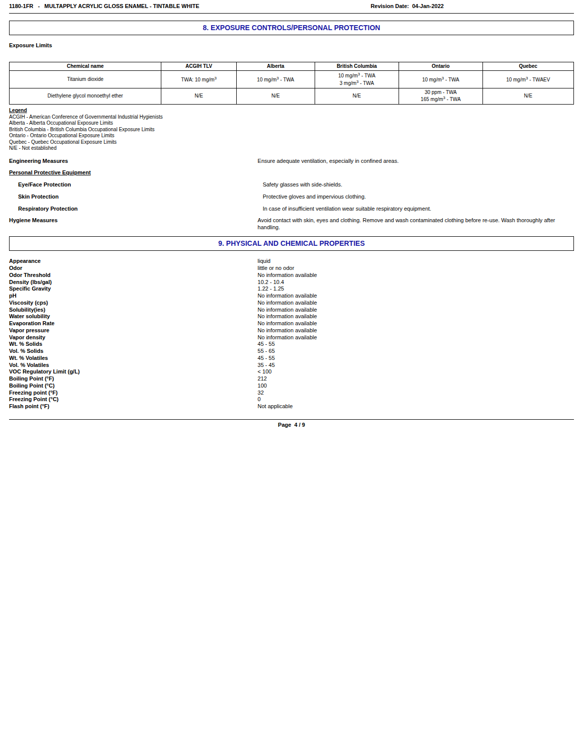1180-1FR - MULTAPPLY ACRYLIC GLOSS ENAMEL - TINTABLE WHITE
Revision Date: 04-Jan-2022
8. EXPOSURE CONTROLS/PERSONAL PROTECTION
Exposure Limits
| Chemical name | ACGIH TLV | Alberta | British Columbia | Ontario | Quebec |
| --- | --- | --- | --- | --- | --- |
| Titanium dioxide | TWA: 10 mg/m 3 | 10 mg/m 3 - TWA | 10 mg/m 3 - TWA 3 mg/m 3 - TWA | 10 mg/m 3 - TWA | 10 mg/m 3 - TWAEV |
| Diethylene glycol monoethyl ether | N/E | N/E | N/E | 30 ppm - TWA 165 mg/m 3 - TWA | N/E |
Legend
ACGIH - American Conference of Governmental Industrial Hygienists
Alberta - Alberta Occupational Exposure Limits
British Columbia - British Columbia Occupational Exposure Limits
Ontario - Ontario Occupational Exposure Limits
Quebec - Quebec Occupational Exposure Limits
N/E - Not established
Engineering Measures
Ensure adequate ventilation, especially in confined areas.
Personal Protective Equipment
Eye/Face Protection
Safety glasses with side-shields.
Skin Protection
Protective gloves and impervious clothing.
Respiratory Protection
In case of insufficient ventilation wear suitable respiratory equipment.
Hygiene Measures
Avoid contact with skin, eyes and clothing. Remove and wash contaminated clothing before re-use. Wash thoroughly after handling.
9. PHYSICAL AND CHEMICAL PROPERTIES
| Appearance | liquid |
| Odor | little or no odor |
| Odor Threshold | No information available |
| Density (lbs/gal) | 10.2 - 10.4 |
| Specific Gravity | 1.22 - 1.25 |
| pH | No information available |
| Viscosity (cps) | No information available |
| Solubility(ies) | No information available |
| Water solubility | No information available |
| Evaporation Rate | No information available |
| Vapor pressure | No information available |
| Vapor density | No information available |
| Wt. % Solids | 45 - 55 |
| Vol. % Solids | 55 - 65 |
| Wt. % Volatiles | 45 - 55 |
| Vol. % Volatiles | 35 - 45 |
| VOC Regulatory Limit (g/L) | < 100 |
| Boiling Point (°F) | 212 |
| Boiling Point (°C) | 100 |
| Freezing point (°F) | 32 |
| Freezing Point (°C) | 0 |
| Flash point (°F) | Not applicable |
Page 4 / 9